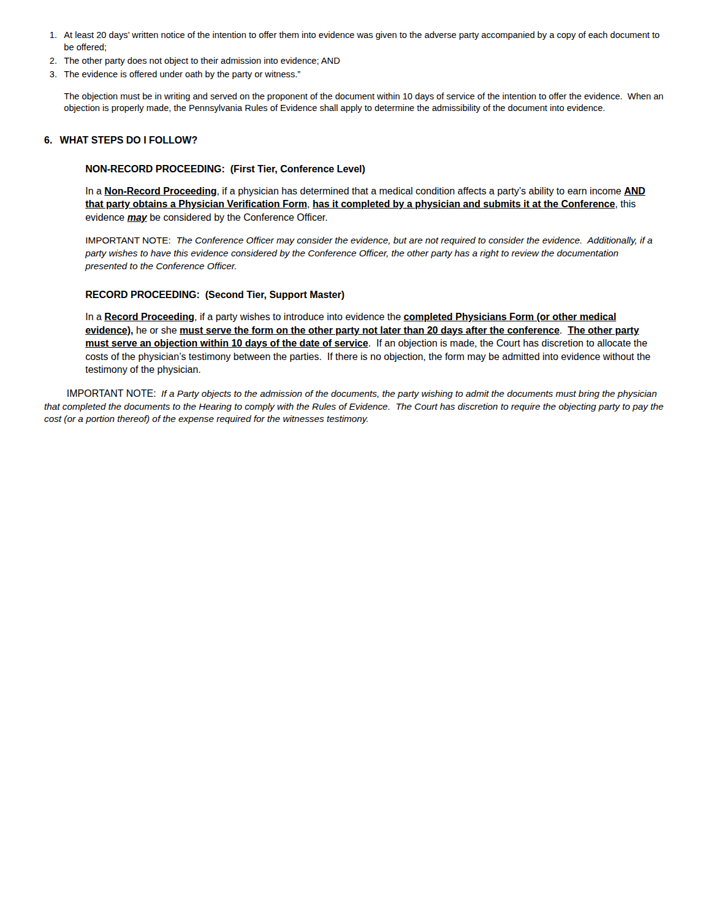At least 20 days’ written notice of the intention to offer them into evidence was given to the adverse party accompanied by a copy of each document to be offered;
The other party does not object to their admission into evidence; AND
The evidence is offered under oath by the party or witness.”
The objection must be in writing and served on the proponent of the document within 10 days of service of the intention to offer the evidence. When an objection is properly made, the Pennsylvania Rules of Evidence shall apply to determine the admissibility of the document into evidence.
6. WHAT STEPS DO I FOLLOW?
NON-RECORD PROCEEDING: (First Tier, Conference Level)
In a Non-Record Proceeding, if a physician has determined that a medical condition affects a party’s ability to earn income AND that party obtains a Physician Verification Form, has it completed by a physician and submits it at the Conference, this evidence may be considered by the Conference Officer.
IMPORTANT NOTE: The Conference Officer may consider the evidence, but are not required to consider the evidence. Additionally, if a party wishes to have this evidence considered by the Conference Officer, the other party has a right to review the documentation presented to the Conference Officer.
RECORD PROCEEDING: (Second Tier, Support Master)
In a Record Proceeding, if a party wishes to introduce into evidence the completed Physicians Form (or other medical evidence), he or she must serve the form on the other party not later than 20 days after the conference. The other party must serve an objection within 10 days of the date of service. If an objection is made, the Court has discretion to allocate the costs of the physician’s testimony between the parties. If there is no objection, the form may be admitted into evidence without the testimony of the physician.
IMPORTANT NOTE: If a Party objects to the admission of the documents, the party wishing to admit the documents must bring the physician that completed the documents to the Hearing to comply with the Rules of Evidence. The Court has discretion to require the objecting party to pay the cost (or a portion thereof) of the expense required for the witnesses testimony.